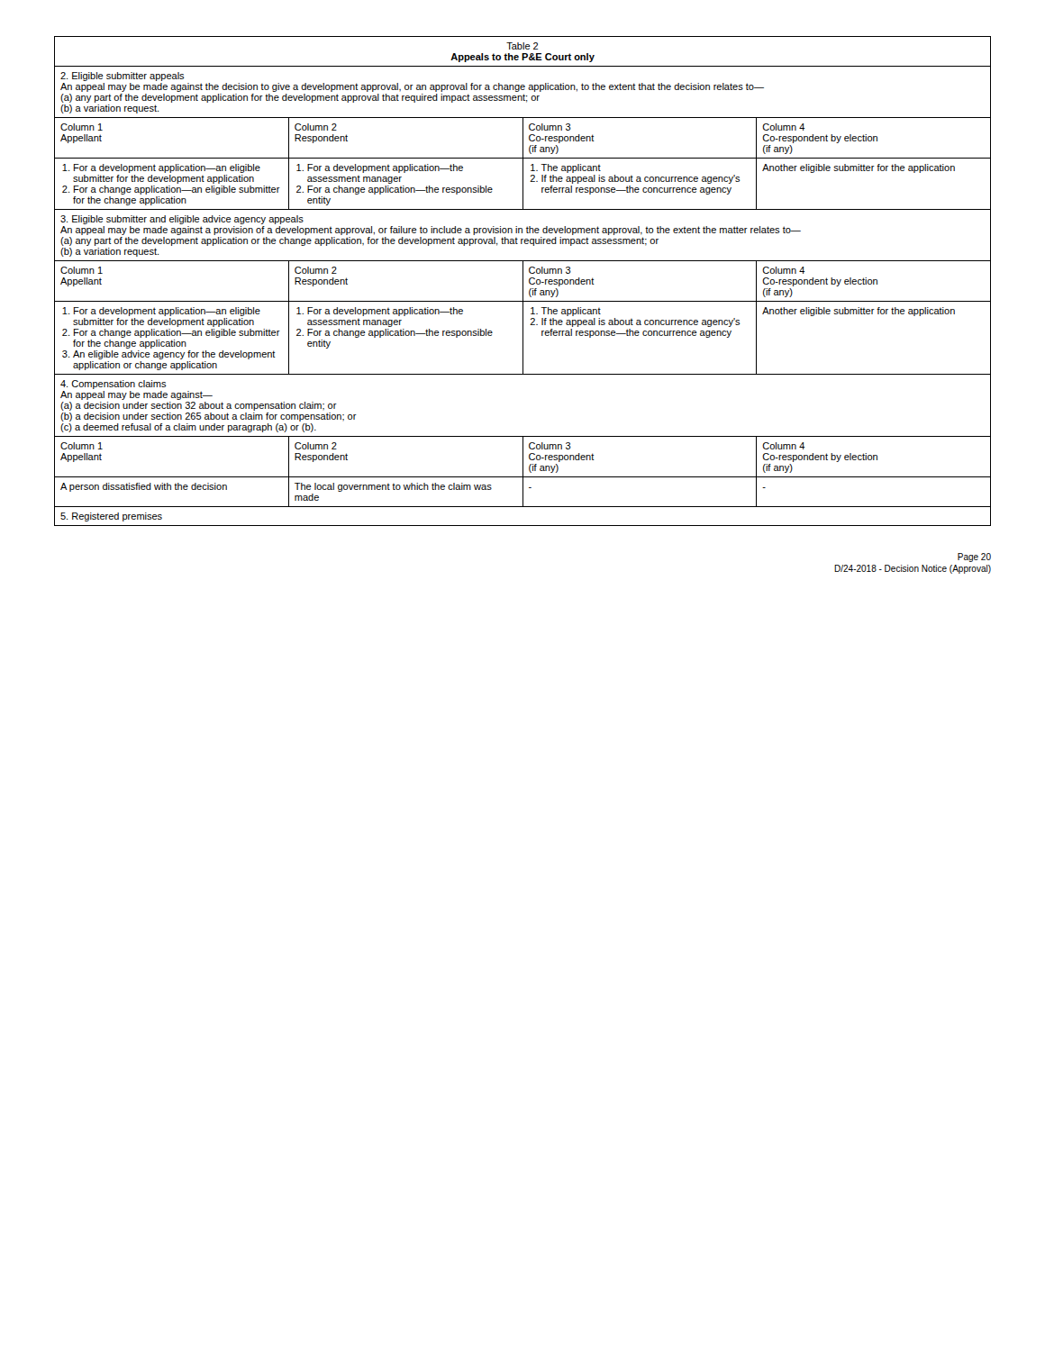| Table 2 Appeals to the P&E Court only |
| 2. Eligible submitter appeals An appeal may be made against the decision to give a development approval, or an approval for a change application, to the extent that the decision relates to— (a) any part of the development application for the development approval that required impact assessment; or (b) a variation request. |
| Column 1 Appellant | Column 2 Respondent | Column 3 Co-respondent (if any) | Column 4 Co-respondent by election (if any) |
| For a development application—an eligible submitter for the development application For a change application—an eligible submitter for the change application | For a development application—the assessment manager For a change application—the responsible entity | The applicant If the appeal is about a concurrence agency's referral response—the concurrence agency | Another eligible submitter for the application |
| 3. Eligible submitter and eligible advice agency appeals An appeal may be made against a provision of a development approval, or failure to include a provision in the development approval, to the extent the matter relates to— (a) any part of the development application or the change application, for the development approval, that required impact assessment; or (b) a variation request. |
| Column 1 Appellant | Column 2 Respondent | Column 3 Co-respondent (if any) | Column 4 Co-respondent by election (if any) |
| For a development application—an eligible submitter for the development application For a change application—an eligible submitter for the change application An eligible advice agency for the development application or change application | For a development application—the assessment manager For a change application—the responsible entity | The applicant If the appeal is about a concurrence agency's referral response—the concurrence agency | Another eligible submitter for the application |
| 4. Compensation claims An appeal may be made against— (a) a decision under section 32 about a compensation claim; or (b) a decision under section 265 about a claim for compensation; or (c) a deemed refusal of a claim under paragraph (a) or (b). |
| Column 1 Appellant | Column 2 Respondent | Column 3 Co-respondent (if any) | Column 4 Co-respondent by election (if any) |
| A person dissatisfied with the decision | The local government to which the claim was made | - | - |
| 5. Registered premises |
Page 20
D/24-2018 - Decision Notice (Approval)